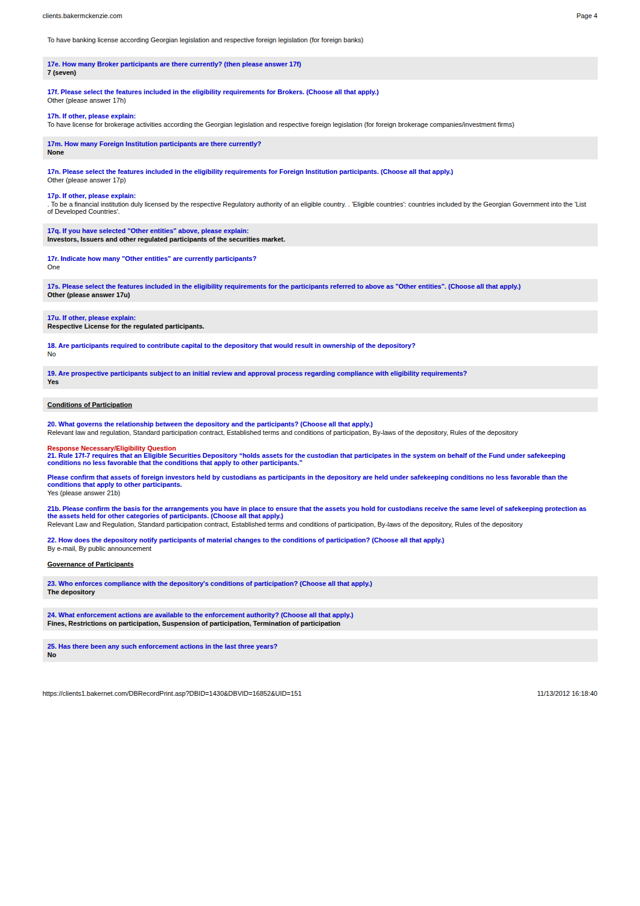clients.bakermckenzie.com
Page 4
To have banking license according Georgian legislation and respective foreign legislation (for foreign banks)
17e. How many Broker participants are there currently? (then please answer 17f)
7 (seven)
17f. Please select the features included in the eligibility requirements for Brokers. (Choose all that apply.)
Other (please answer 17h)
17h. If other, please explain:
To have license for brokerage activities according the Georgian legislation and respective foreign legislation (for foreign brokerage companies/investment firms)
17m. How many Foreign Institution participants are there currently?
None
17n. Please select the features included in the eligibility requirements for Foreign Institution participants. (Choose all that apply.)
Other (please answer 17p)
17p. If other, please explain:
. To be a financial institution duly licensed by the respective Regulatory authority of an eligible country. . 'Eligible countries': countries included by the Georgian Government into the 'List of Developed Countries'.
17q. If you have selected "Other entities" above, please explain:
Investors, Issuers and other regulated participants of the securities market.
17r. Indicate how many "Other entities" are currently participants?
One
17s. Please select the features included in the eligibility requirements for the participants referred to above as "Other entities". (Choose all that apply.)
Other (please answer 17u)
17u. If other, please explain:
Respective License for the regulated participants.
18. Are participants required to contribute capital to the depository that would result in ownership of the depository?
No
19. Are prospective participants subject to an initial review and approval process regarding compliance with eligibility requirements?
Yes
Conditions of Participation
20. What governs the relationship between the depository and the participants? (Choose all that apply.)
Relevant law and regulation, Standard participation contract, Established terms and conditions of participation, By-laws of the depository, Rules of the depository
Response Necessary/Eligibility Question
21. Rule 17f-7 requires that an Eligible Securities Depository “holds assets for the custodian that participates in the system on behalf of the Fund under safekeeping conditions no less favorable that the conditions that apply to other participants.”
Please confirm that assets of foreign investors held by custodians as participants in the depository are held under safekeeping conditions no less favorable than the conditions that apply to other participants.
Yes (please answer 21b)
21b. Please confirm the basis for the arrangements you have in place to ensure that the assets you hold for custodians receive the same level of safekeeping protection as the assets held for other categories of participants. (Choose all that apply.)
Relevant Law and Regulation, Standard participation contract, Established terms and conditions of participation, By-laws of the depository, Rules of the depository
22. How does the depository notify participants of material changes to the conditions of participation? (Choose all that apply.)
By e-mail, By public announcement
Governance of Participants
23. Who enforces compliance with the depository's conditions of participation? (Choose all that apply.)
The depository
24. What enforcement actions are available to the enforcement authority? (Choose all that apply.)
Fines, Restrictions on participation, Suspension of participation, Termination of participation
25. Has there been any such enforcement actions in the last three years?
No
https://clients1.bakernet.com/DBRecordPrint.asp?DBID=1430&DBVID=16852&UID=151
11/13/2012 16:18:40